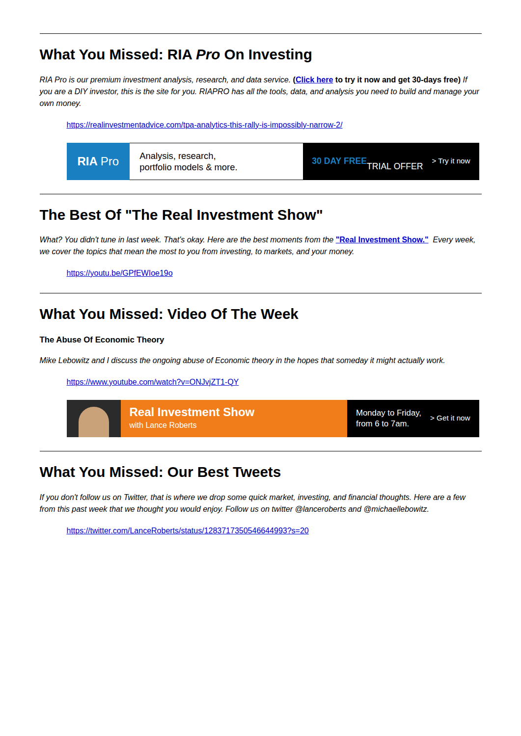What You Missed: RIA Pro On Investing
RIA Pro is our premium investment analysis, research, and data service. (Click here to try it now and get 30-days free) If you are a DIY investor, this is the site for you. RIAPRO has all the tools, data, and analysis you need to build and manage your own money.
https://realinvestmentadvice.com/tpa-analytics-this-rally-is-impossibly-narrow-2/
RIAPro
Analysis, research,
portfolio models & more.
30 DAY FREE
TRIAL OFFER
> Try it now
The Best Of "The Real Investment Show"
What? You didn't tune in last week. That's okay. Here are the best moments from the "Real Investment Show." Every week, we cover the topics that mean the most to you from investing, to markets, and your money.
https://youtu.be/GPfEWIoe19o
What You Missed: Video Of The Week
The Abuse Of Economic Theory
Mike Lebowitz and I discuss the ongoing abuse of Economic theory in the hopes that someday it might actually work.
https://www.youtube.com/watch?v=ONJvjZT1-QY
Real Investment Show with Lance Roberts
Monday to Friday,
from 6 to 7am.
> Get it now
What You Missed: Our Best Tweets
If you don't follow us on Twitter, that is where we drop some quick market, investing, and financial thoughts. Here are a few from this past week that we thought you would enjoy. Follow us on twitter @lanceroberts and @michaellebowitz.
https://twitter.com/LanceRoberts/status/1283717350546644993?s=20